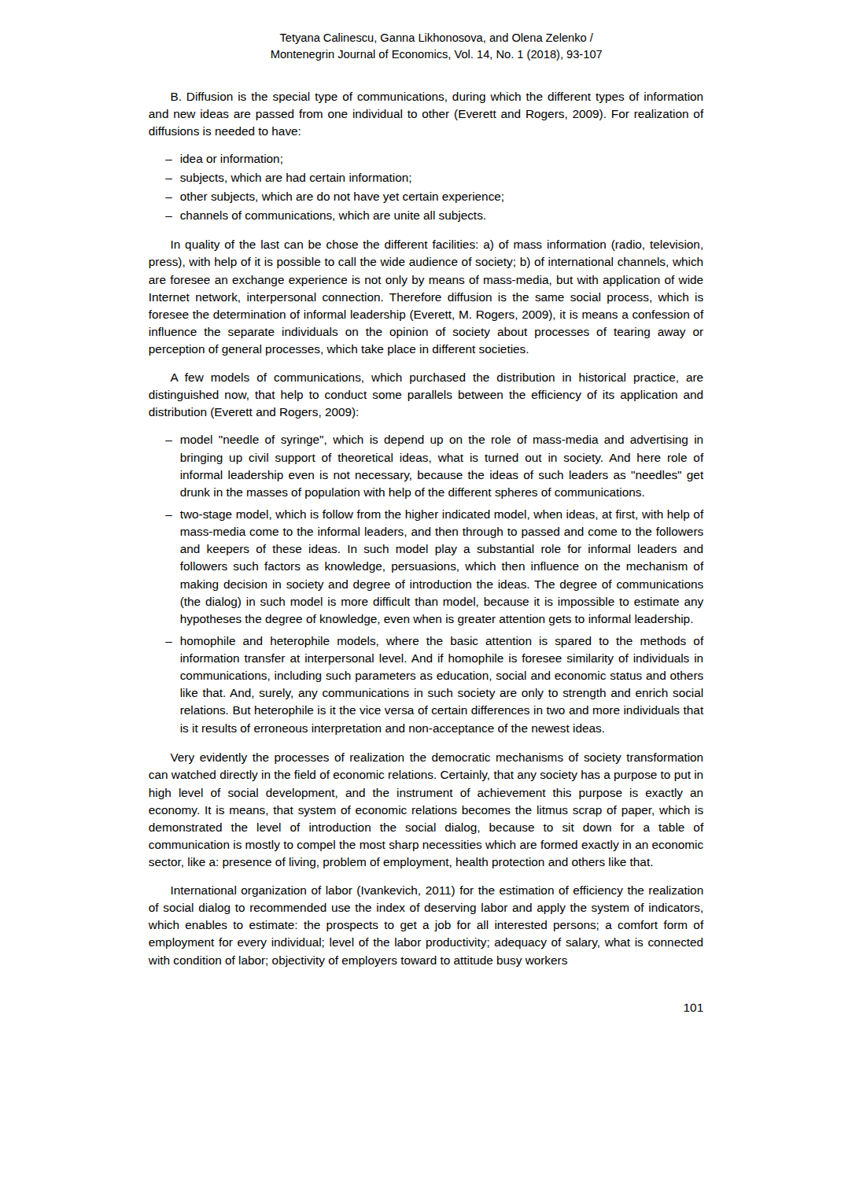Tetyana Calinescu, Ganna Likhonosova, and Olena Zelenko /
Montenegrin Journal of Economics, Vol. 14, No. 1 (2018), 93-107
B. Diffusion is the special type of communications, during which the different types of information and new ideas are passed from one individual to other (Everett and Rogers, 2009). For realization of diffusions is needed to have:
idea or information;
subjects, which are had certain information;
other subjects, which are do not have yet certain experience;
channels of communications, which are unite all subjects.
In quality of the last can be chose the different facilities: a) of mass information (radio, television, press), with help of it is possible to call the wide audience of society; b) of international channels, which are foresee an exchange experience is not only by means of mass-media, but with application of wide Internet network, interpersonal connection. Therefore diffusion is the same social process, which is foresee the determination of informal leadership (Everett, M. Rogers, 2009), it is means a confession of influence the separate individuals on the opinion of society about processes of tearing away or perception of general processes, which take place in different societies.
A few models of communications, which purchased the distribution in historical practice, are distinguished now, that help to conduct some parallels between the efficiency of its application and distribution (Everett and Rogers, 2009):
model "needle of syringe", which is depend up on the role of mass-media and advertising in bringing up civil support of theoretical ideas, what is turned out in society. And here role of informal leadership even is not necessary, because the ideas of such leaders as "needles" get drunk in the masses of population with help of the different spheres of communications.
two-stage model, which is follow from the higher indicated model, when ideas, at first, with help of mass-media come to the informal leaders, and then through to passed and come to the followers and keepers of these ideas. In such model play a substantial role for informal leaders and followers such factors as knowledge, persuasions, which then influence on the mechanism of making decision in society and degree of introduction the ideas. The degree of communications (the dialog) in such model is more difficult than model, because it is impossible to estimate any hypotheses the degree of knowledge, even when is greater attention gets to informal leadership.
homophile and heterophile models, where the basic attention is spared to the methods of information transfer at interpersonal level. And if homophile is foresee similarity of individuals in communications, including such parameters as education, social and economic status and others like that. And, surely, any communications in such society are only to strength and enrich social relations. But heterophile is it the vice versa of certain differences in two and more individuals that is it results of erroneous interpretation and non-acceptance of the newest ideas.
Very evidently the processes of realization the democratic mechanisms of society transformation can watched directly in the field of economic relations. Certainly, that any society has a purpose to put in high level of social development, and the instrument of achievement this purpose is exactly an economy. It is means, that system of economic relations becomes the litmus scrap of paper, which is demonstrated the level of introduction the social dialog, because to sit down for a table of communication is mostly to compel the most sharp necessities which are formed exactly in an economic sector, like a: presence of living, problem of employment, health protection and others like that.
International organization of labor (Ivankevich, 2011) for the estimation of efficiency the realization of social dialog to recommended use the index of deserving labor and apply the system of indicators, which enables to estimate: the prospects to get a job for all interested persons; a comfort form of employment for every individual; level of the labor productivity; adequacy of salary, what is connected with condition of labor; objectivity of employers toward to attitude busy workers
101